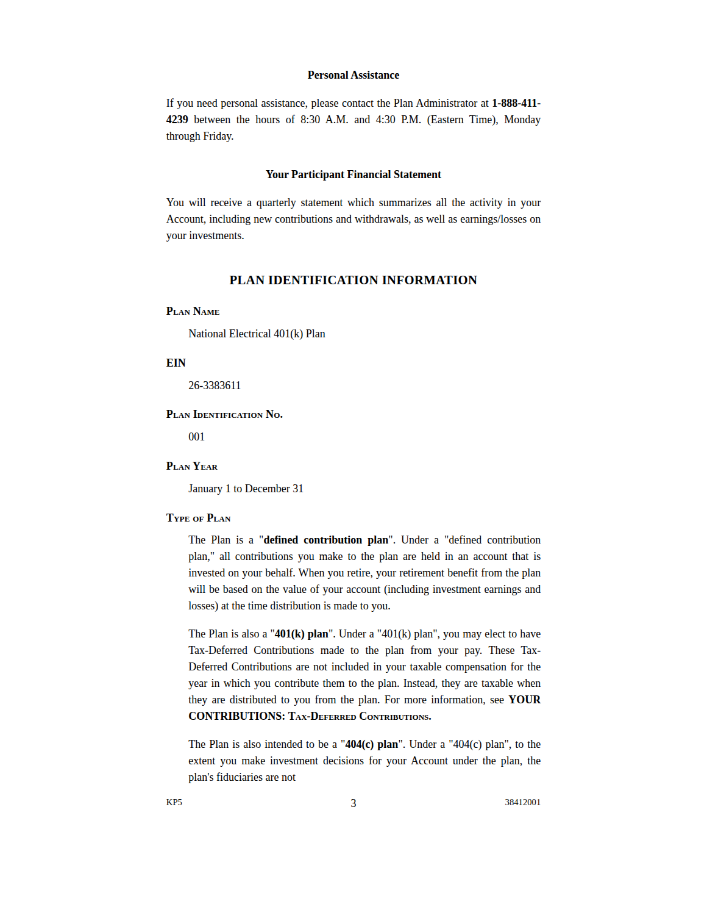Personal Assistance
If you need personal assistance, please contact the Plan Administrator at 1-888-411-4239 between the hours of 8:30 A.M. and 4:30 P.M. (Eastern Time), Monday through Friday.
Your Participant Financial Statement
You will receive a quarterly statement which summarizes all the activity in your Account, including new contributions and withdrawals, as well as earnings/losses on your investments.
PLAN IDENTIFICATION INFORMATION
Plan Name
National Electrical 401(k) Plan
EIN
26-3383611
Plan Identification No.
001
Plan Year
January 1 to December 31
Type of Plan
The Plan is a "defined contribution plan". Under a "defined contribution plan," all contributions you make to the plan are held in an account that is invested on your behalf. When you retire, your retirement benefit from the plan will be based on the value of your account (including investment earnings and losses) at the time distribution is made to you.
The Plan is also a "401(k) plan". Under a "401(k) plan", you may elect to have Tax-Deferred Contributions made to the plan from your pay. These Tax-Deferred Contributions are not included in your taxable compensation for the year in which you contribute them to the plan. Instead, they are taxable when they are distributed to you from the plan. For more information, see YOUR CONTRIBUTIONS: Tax-Deferred Contributions.
The Plan is also intended to be a "404(c) plan". Under a "404(c) plan", to the extent you make investment decisions for your Account under the plan, the plan's fiduciaries are not
KP5 3 38412001